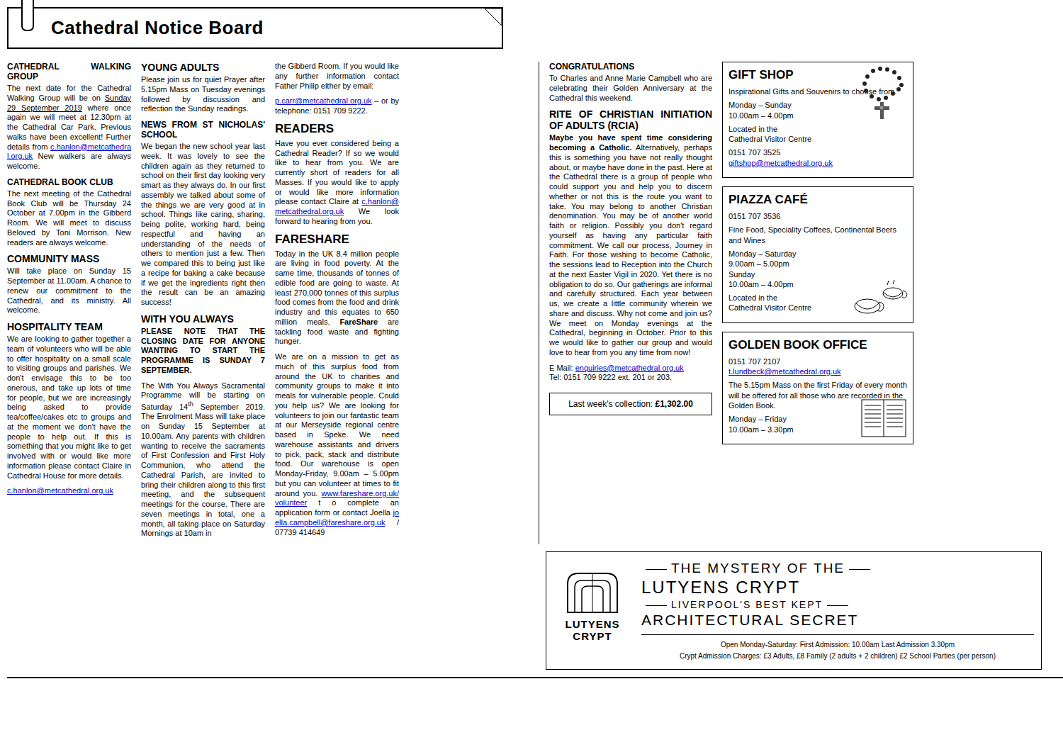Cathedral Notice Board
Cathedral Walking Group
The next date for the Cathedral Walking Group will be on Sunday 29 September 2019 where once again we will meet at 12.30pm at the Cathedral Car Park. Previous walks have been excellent! Further details from c.hanlon@metcathedral.org.uk New walkers are always welcome.
Cathedral Book Club
The next meeting of the Cathedral Book Club will be Thursday 24 October at 7.00pm in the Gibberd Room. We will meet to discuss Beloved by Toni Morrison. New readers are always welcome.
COMMUNITY MASS
Will take place on Sunday 15 September at 11.00am. A chance to renew our commitment to the Cathedral, and its ministry. All welcome.
HOSPITALITY TEAM
We are looking to gather together a team of volunteers who will be able to offer hospitality on a small scale to visiting groups and parishes. We don't envisage this to be too onerous, and take up lots of time for people, but we are increasingly being asked to provide tea/coffee/cakes etc to groups and at the moment we don't have the people to help out. If this is something that you might like to get involved with or would like more information please contact Claire in Cathedral House for more details.
c.hanlon@metcathedral.org.uk
YOUNG ADULTS
Please join us for quiet Prayer after 5.15pm Mass on Tuesday evenings followed by discussion and reflection the Sunday readings.
NEWS FROM ST NICHOLAS' SCHOOL
We began the new school year last week. It was lovely to see the children again as they returned to school on their first day looking very smart as they always do. In our first assembly we talked about some of the things we are very good at in school. Things like caring, sharing, being polite, working hard, being respectful and having an understanding of the needs of others to mention just a few. Then we compared this to being just like a recipe for baking a cake because if we get the ingredients right then the result can be an amazing success!
WITH YOU ALWAYS
PLEASE NOTE THAT THE CLOSING DATE FOR ANYONE WANTING TO START THE PROGRAMME IS SUNDAY 7 SEPTEMBER.
The With You Always Sacramental Programme will be starting on Saturday 14th September 2019. The Enrolment Mass will take place on Sunday 15 September at 10.00am. Any parents with children wanting to receive the sacraments of First Confession and First Holy Communion, who attend the Cathedral Parish, are invited to bring their children along to this first meeting, and the subsequent meetings for the course. There are seven meetings in total, one a month, all taking place on Saturday Mornings at 10am in
the Gibberd Room. If you would like any further information contact Father Philip either by email:
p.carr@metcathedral.org.uk – or by telephone: 0151 709 9222.
READERS
Have you ever considered being a Cathedral Reader? If so we would like to hear from you. We are currently short of readers for all Masses. If you would like to apply or would like more information please contact Claire at c.hanlon@metcathedral.org.uk We look forward to hearing from you.
FARESHARE
Today in the UK 8.4 million people are living in food poverty. At the same time, thousands of tonnes of edible food are going to waste. At least 270,000 tonnes of this surplus food comes from the food and drink industry and this equates to 650 million meals. FareShare are tackling food waste and fighting hunger.
We are on a mission to get as much of this surplus food from around the UK to charities and community groups to make it into meals for vulnerable people. Could you help us? We are looking for volunteers to join our fantastic team at our Merseyside regional centre based in Speke. We need warehouse assistants and drivers to pick, pack, stack and distribute food. Our warehouse is open Monday-Friday, 9.00am – 5.00pm but you can volunteer at times to fit around you. www.fareshare.org.uk/volunteer t o complete an application form or contact Joella joella.campbell@fareshare.org.uk / 07739 414649
CONGRATULATIONS
To Charles and Anne Marie Campbell who are celebrating their Golden Anniversary at the Cathedral this weekend.
RITE OF CHRISTIAN INITIATION OF ADULTS (RCIA)
Maybe you have spent time considering becoming a Catholic. Alternatively, perhaps this is something you have not really thought about, or maybe have done in the past. Here at the Cathedral there is a group of people who could support you and help you to discern whether or not this is the route you want to take. You may belong to another Christian denomination. You may be of another world faith or religion. Possibly you don't regard yourself as having any particular faith commitment. We call our process, Journey in Faith. For those wishing to become Catholic, the sessions lead to Reception into the Church at the next Easter Vigil in 2020. Yet there is no obligation to do so. Our gatherings are informal and carefully structured. Each year between us, we create a little community wherein we share and discuss. Why not come and join us? We meet on Monday evenings at the Cathedral, beginning in October. Prior to this we would like to gather our group and would love to hear from you any time from now!
E Mail: enquiries@metcathedral.org.uk
Tel: 0151 709 9222 ext. 201 or 203.
Last week's collection: £1,302.00
GIFT SHOP
Inspirational Gifts and Souvenirs to choose from.
Monday – Sunday
10.00am – 4.00pm
Located in the
Cathedral Visitor Centre
0151 707 3525
giftshop@metcathedral.org.uk
PIAZZA CAFÉ
0151 707 3536
Fine Food, Speciality Coffees, Continental Beers and Wines
Monday – Saturday
9.00am – 5.00pm
Sunday
10.00am – 4.00pm
Located in the
Cathedral Visitor Centre
GOLDEN BOOK OFFICE
0151 707 2107
t.lundbeck@metcathedral.org.uk
The 5.15pm Mass on the first Friday of every month will be offered for all those who are recorded in the Golden Book.
Monday – Friday
10.00am – 3.30pm
LUTYENS
CRYPT
THE MYSTERY OF THE
LUTYENS CRYPT
LIVERPOOL'S BEST KEPT
ARCHITECTURAL SECRET
Open Monday-Saturday: First Admission: 10.00am Last Admission 3.30pm
Crypt Admission Charges: £3 Adults, £8 Family (2 adults + 2 children) £2 School Parties (per person)